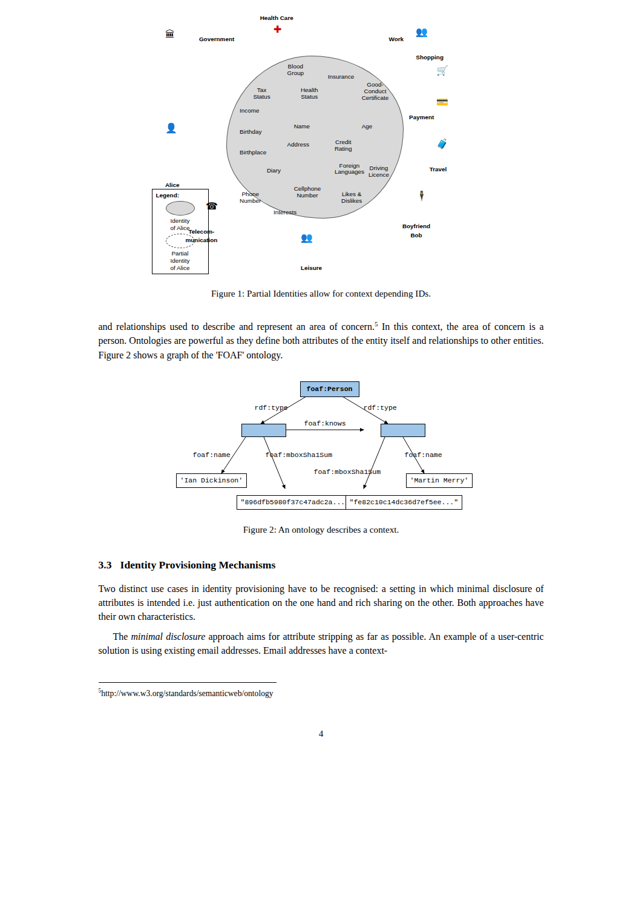🏛
Government
✚
Health Care
👥
Work
🛒
Shopping
💳
Payment
🧳
Travel
🕴
Boyfriend
Bob
👥
Leisure
☎
Telecom-
munication
👤
Alice
Blood
Group
Tax
Status
Health
Status
Insurance
Good-
Conduct
Certificate
Income
Birthday
Birthplace
Name
Address
Age
Credit
Rating
Foreign
Languages
Driving
Licence
Diary
Phone
Number
Cellphone
Number
Interests
Likes &
Dislikes
Legend:
Identity
of Alice
Partial
Identity
of Alice
Figure 1: Partial Identities allow for context depending IDs.
and relationships used to describe and represent an area of concern.5 In this context, the area of concern is a person. Ontologies are powerful as they define both attributes of the entity itself and relationships to other entities. Figure 2 shows a graph of the 'FOAF' ontology.
foaf:Person
rdf:type
rdf:type
foaf:knows
foaf:name
foaf:mboxSha1Sum
foaf:name
foaf:mboxSha1Sum
'Ian Dickinson'
'Martin Merry'
"896dfb5980f37c47adc2a..."
"fe82c10c14dc36d7ef5ee..."
Figure 2: An ontology describes a context.
3.3 Identity Provisioning Mechanisms
Two distinct use cases in identity provisioning have to be recognised: a setting in which minimal disclosure of attributes is intended i.e. just authentication on the one hand and rich sharing on the other. Both approaches have their own characteristics.
The minimal disclosure approach aims for attribute stripping as far as possible. An example of a user-centric solution is using existing email addresses. Email addresses have a context-
5http://www.w3.org/standards/semanticweb/ontology
4